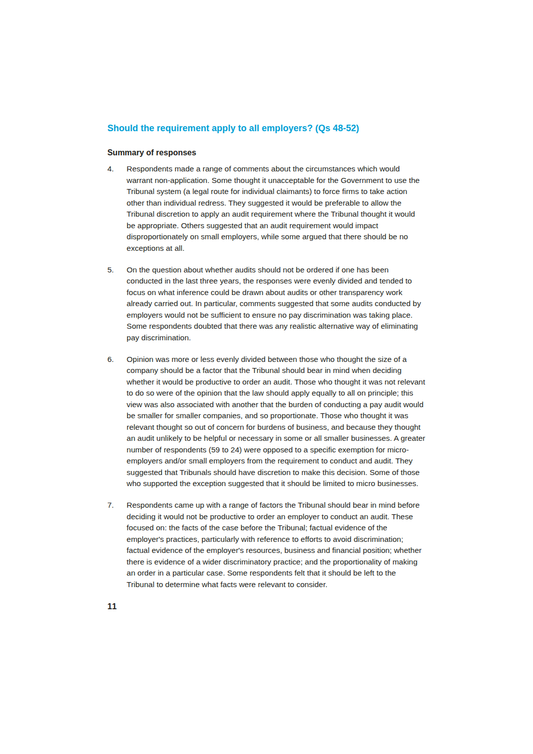Should the requirement apply to all employers? (Qs 48-52)
Summary of responses
Respondents made a range of comments about the circumstances which would warrant non-application. Some thought it unacceptable for the Government to use the Tribunal system (a legal route for individual claimants) to force firms to take action other than individual redress. They suggested it would be preferable to allow the Tribunal discretion to apply an audit requirement where the Tribunal thought it would be appropriate. Others suggested that an audit requirement would impact disproportionately on small employers, while some argued that there should be no exceptions at all.
On the question about whether audits should not be ordered if one has been conducted in the last three years, the responses were evenly divided and tended to focus on what inference could be drawn about audits or other transparency work already carried out. In particular, comments suggested that some audits conducted by employers would not be sufficient to ensure no pay discrimination was taking place. Some respondents doubted that there was any realistic alternative way of eliminating pay discrimination.
Opinion was more or less evenly divided between those who thought the size of a company should be a factor that the Tribunal should bear in mind when deciding whether it would be productive to order an audit. Those who thought it was not relevant to do so were of the opinion that the law should apply equally to all on principle; this view was also associated with another that the burden of conducting a pay audit would be smaller for smaller companies, and so proportionate. Those who thought it was relevant thought so out of concern for burdens of business, and because they thought an audit unlikely to be helpful or necessary in some or all smaller businesses. A greater number of respondents (59 to 24) were opposed to a specific exemption for micro-employers and/or small employers from the requirement to conduct and audit. They suggested that Tribunals should have discretion to make this decision. Some of those who supported the exception suggested that it should be limited to micro businesses.
Respondents came up with a range of factors the Tribunal should bear in mind before deciding it would not be productive to order an employer to conduct an audit. These focused on: the facts of the case before the Tribunal; factual evidence of the employer's practices, particularly with reference to efforts to avoid discrimination; factual evidence of the employer's resources, business and financial position; whether there is evidence of a wider discriminatory practice; and the proportionality of making an order in a particular case. Some respondents felt that it should be left to the Tribunal to determine what facts were relevant to consider.
11